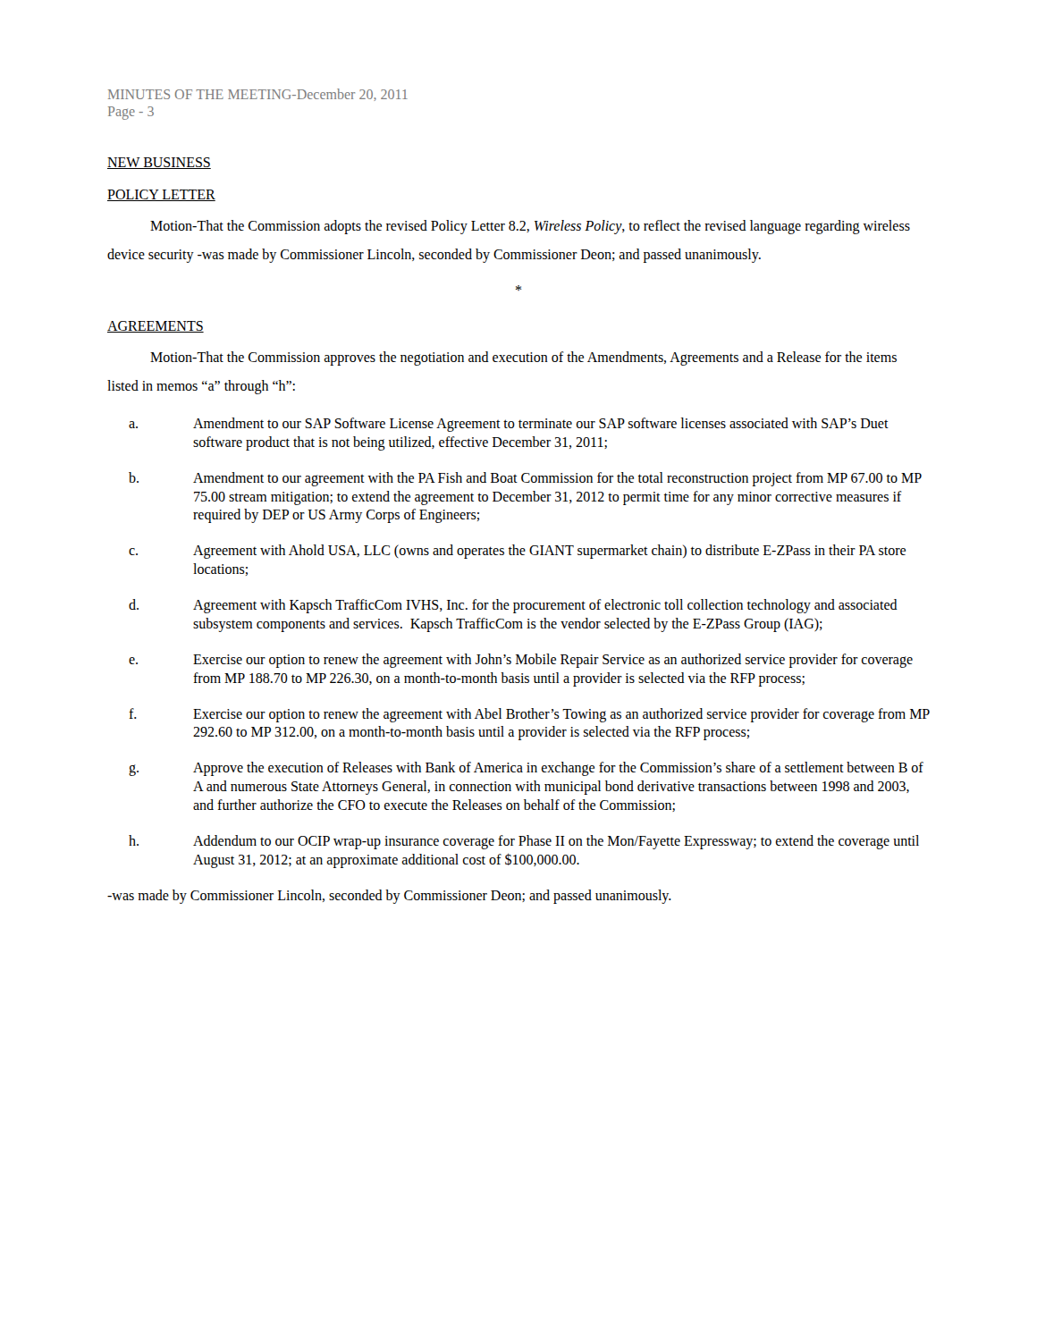MINUTES OF THE MEETING-December 20, 2011 Page - 3
NEW BUSINESS
POLICY LETTER
Motion-That the Commission adopts the revised Policy Letter 8.2, Wireless Policy, to reflect the revised language regarding wireless device security -was made by Commissioner Lincoln, seconded by Commissioner Deon; and passed unanimously.
*
AGREEMENTS
Motion-That the Commission approves the negotiation and execution of the Amendments, Agreements and a Release for the items listed in memos “a” through “h”:
a. Amendment to our SAP Software License Agreement to terminate our SAP software licenses associated with SAP’s Duet software product that is not being utilized, effective December 31, 2011;
b. Amendment to our agreement with the PA Fish and Boat Commission for the total reconstruction project from MP 67.00 to MP 75.00 stream mitigation; to extend the agreement to December 31, 2012 to permit time for any minor corrective measures if required by DEP or US Army Corps of Engineers;
c. Agreement with Ahold USA, LLC (owns and operates the GIANT supermarket chain) to distribute E-ZPass in their PA store locations;
d. Agreement with Kapsch TrafficCom IVHS, Inc. for the procurement of electronic toll collection technology and associated subsystem components and services. Kapsch TrafficCom is the vendor selected by the E-ZPass Group (IAG);
e. Exercise our option to renew the agreement with John’s Mobile Repair Service as an authorized service provider for coverage from MP 188.70 to MP 226.30, on a month-to-month basis until a provider is selected via the RFP process;
f. Exercise our option to renew the agreement with Abel Brother’s Towing as an authorized service provider for coverage from MP 292.60 to MP 312.00, on a month-to-month basis until a provider is selected via the RFP process;
g. Approve the execution of Releases with Bank of America in exchange for the Commission’s share of a settlement between B of A and numerous State Attorneys General, in connection with municipal bond derivative transactions between 1998 and 2003, and further authorize the CFO to execute the Releases on behalf of the Commission;
h. Addendum to our OCIP wrap-up insurance coverage for Phase II on the Mon/Fayette Expressway; to extend the coverage until August 31, 2012; at an approximate additional cost of $100,000.00.
-was made by Commissioner Lincoln, seconded by Commissioner Deon; and passed unanimously.